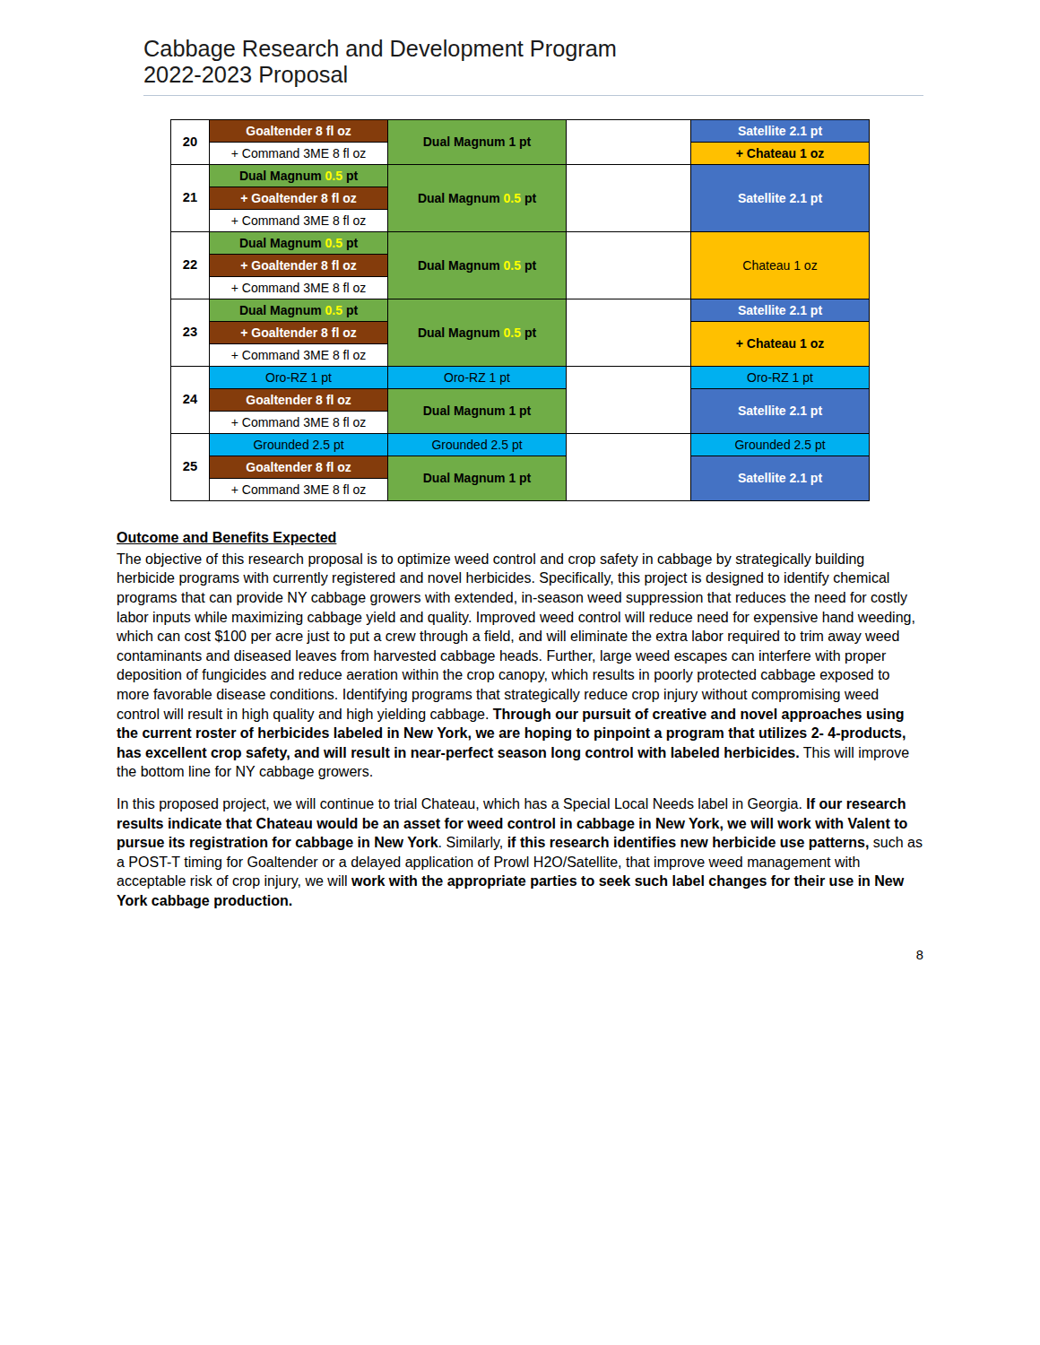Cabbage Research and Development Program 2022-2023 Proposal
| 20 | Goaltender 8 fl oz | Dual Magnum 1 pt | | Satellite 2.1 pt |
| + Command 3ME 8 fl oz | + Chateau 1 oz |
| 21 | Dual Magnum 0.5 pt | Dual Magnum 0.5 pt | | Satellite 2.1 pt |
| + Goaltender 8 fl oz |
| + Command 3ME 8 fl oz |
| 22 | Dual Magnum 0.5 pt | Dual Magnum 0.5 pt | | Chateau 1 oz |
| + Goaltender 8 fl oz |
| + Command 3ME 8 fl oz |
| 23 | Dual Magnum 0.5 pt | Dual Magnum 0.5 pt | | Satellite 2.1 pt |
| + Goaltender 8 fl oz | + Chateau 1 oz |
| + Command 3ME 8 fl oz |
| 24 | Oro-RZ 1 pt | Oro-RZ 1 pt | | Oro-RZ 1 pt |
| Goaltender 8 fl oz | Dual Magnum 1 pt | Satellite 2.1 pt |
| + Command 3ME 8 fl oz |
| 25 | Grounded 2.5 pt | Grounded 2.5 pt | | Grounded 2.5 pt |
| Goaltender 8 fl oz | Dual Magnum 1 pt | Satellite 2.1 pt |
| + Command 3ME 8 fl oz |
Outcome and Benefits Expected
The objective of this research proposal is to optimize weed control and crop safety in cabbage by strategically building herbicide programs with currently registered and novel herbicides. Specifically, this project is designed to identify chemical programs that can provide NY cabbage growers with extended, in-season weed suppression that reduces the need for costly labor inputs while maximizing cabbage yield and quality. Improved weed control will reduce need for expensive hand weeding, which can cost $100 per acre just to put a crew through a field, and will eliminate the extra labor required to trim away weed contaminants and diseased leaves from harvested cabbage heads. Further, large weed escapes can interfere with proper deposition of fungicides and reduce aeration within the crop canopy, which results in poorly protected cabbage exposed to more favorable disease conditions. Identifying programs that strategically reduce crop injury without compromising weed control will result in high quality and high yielding cabbage. Through our pursuit of creative and novel approaches using the current roster of herbicides labeled in New York, we are hoping to pinpoint a program that utilizes 2- 4-products, has excellent crop safety, and will result in near-perfect season long control with labeled herbicides. This will improve the bottom line for NY cabbage growers.
In this proposed project, we will continue to trial Chateau, which has a Special Local Needs label in Georgia. If our research results indicate that Chateau would be an asset for weed control in cabbage in New York, we will work with Valent to pursue its registration for cabbage in New York. Similarly, if this research identifies new herbicide use patterns, such as a POST-T timing for Goaltender or a delayed application of Prowl H2O/Satellite, that improve weed management with acceptable risk of crop injury, we will work with the appropriate parties to seek such label changes for their use in New York cabbage production.
8